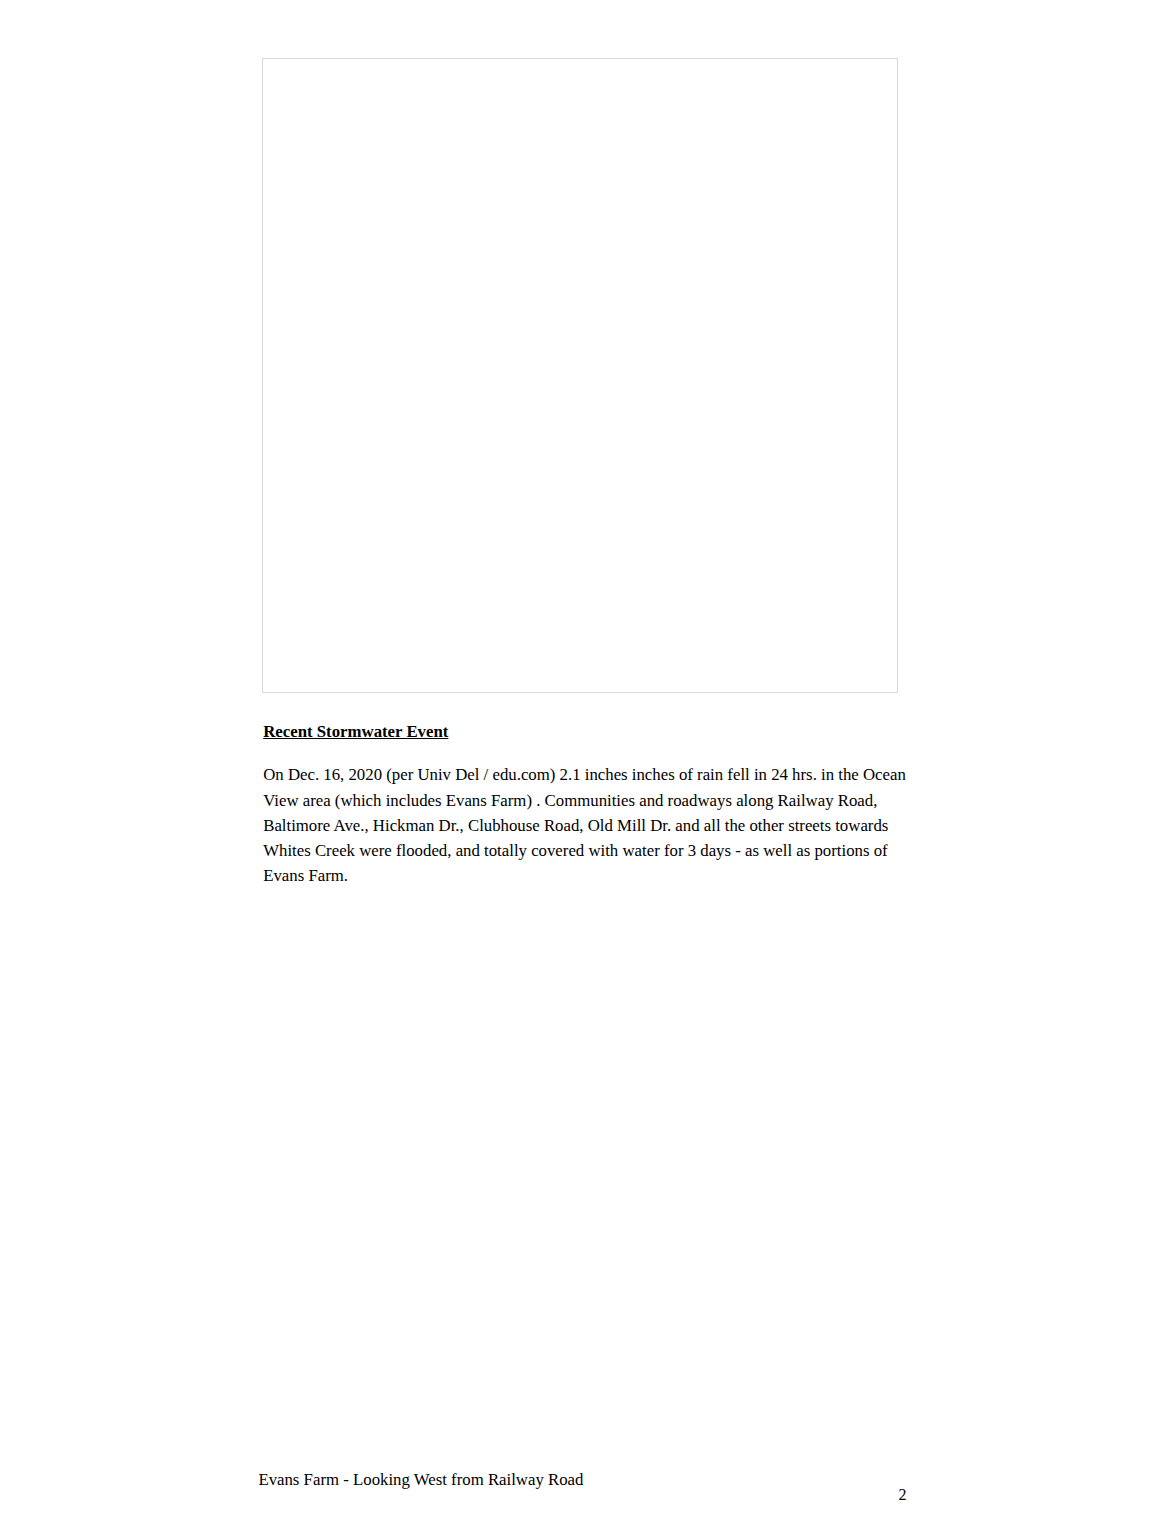Recent Stormwater Event
On Dec. 16, 2020 (per Univ Del / edu.com) 2.1 inches inches of rain fell in 24 hrs. in the Ocean View area (which includes Evans Farm) . Communities and roadways along Railway Road, Baltimore Ave., Hickman Dr., Clubhouse Road, Old Mill Dr. and all the other streets towards Whites Creek were flooded, and totally covered with water for 3 days - as well as portions of Evans Farm.
Evans Farm - Looking West from Railway Road
2